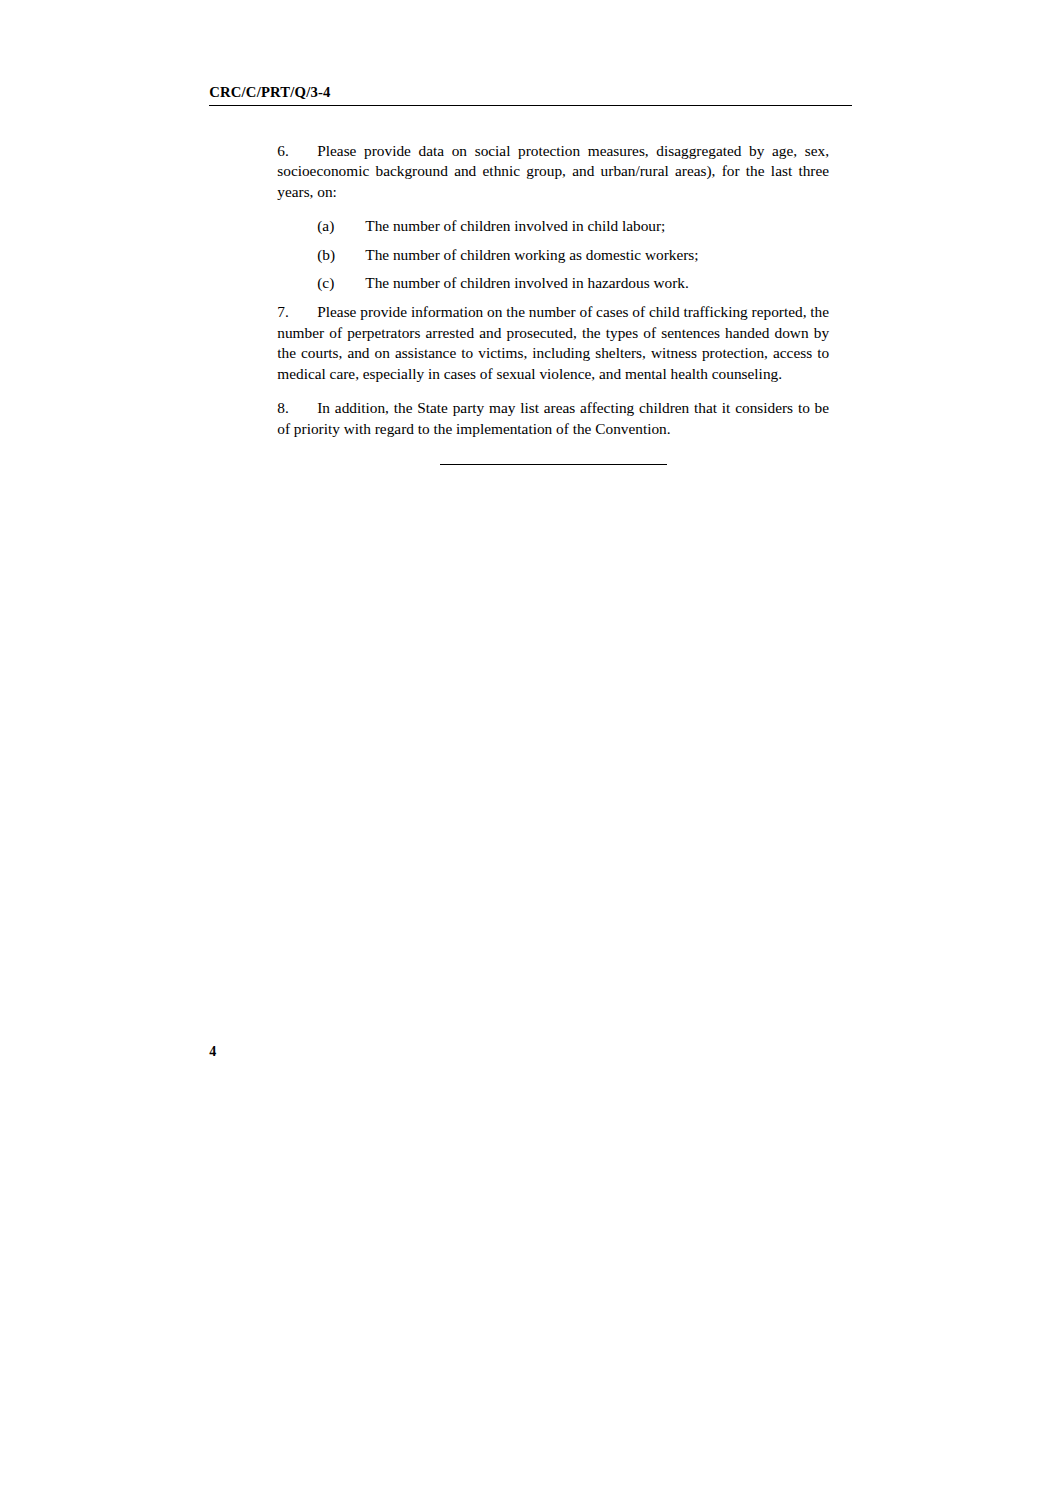CRC/C/PRT/Q/3-4
6. Please provide data on social protection measures, disaggregated by age, sex, socioeconomic background and ethnic group, and urban/rural areas), for the last three years, on:
(a) The number of children involved in child labour;
(b) The number of children working as domestic workers;
(c) The number of children involved in hazardous work.
7. Please provide information on the number of cases of child trafficking reported, the number of perpetrators arrested and prosecuted, the types of sentences handed down by the courts, and on assistance to victims, including shelters, witness protection, access to medical care, especially in cases of sexual violence, and mental health counseling.
8. In addition, the State party may list areas affecting children that it considers to be of priority with regard to the implementation of the Convention.
4